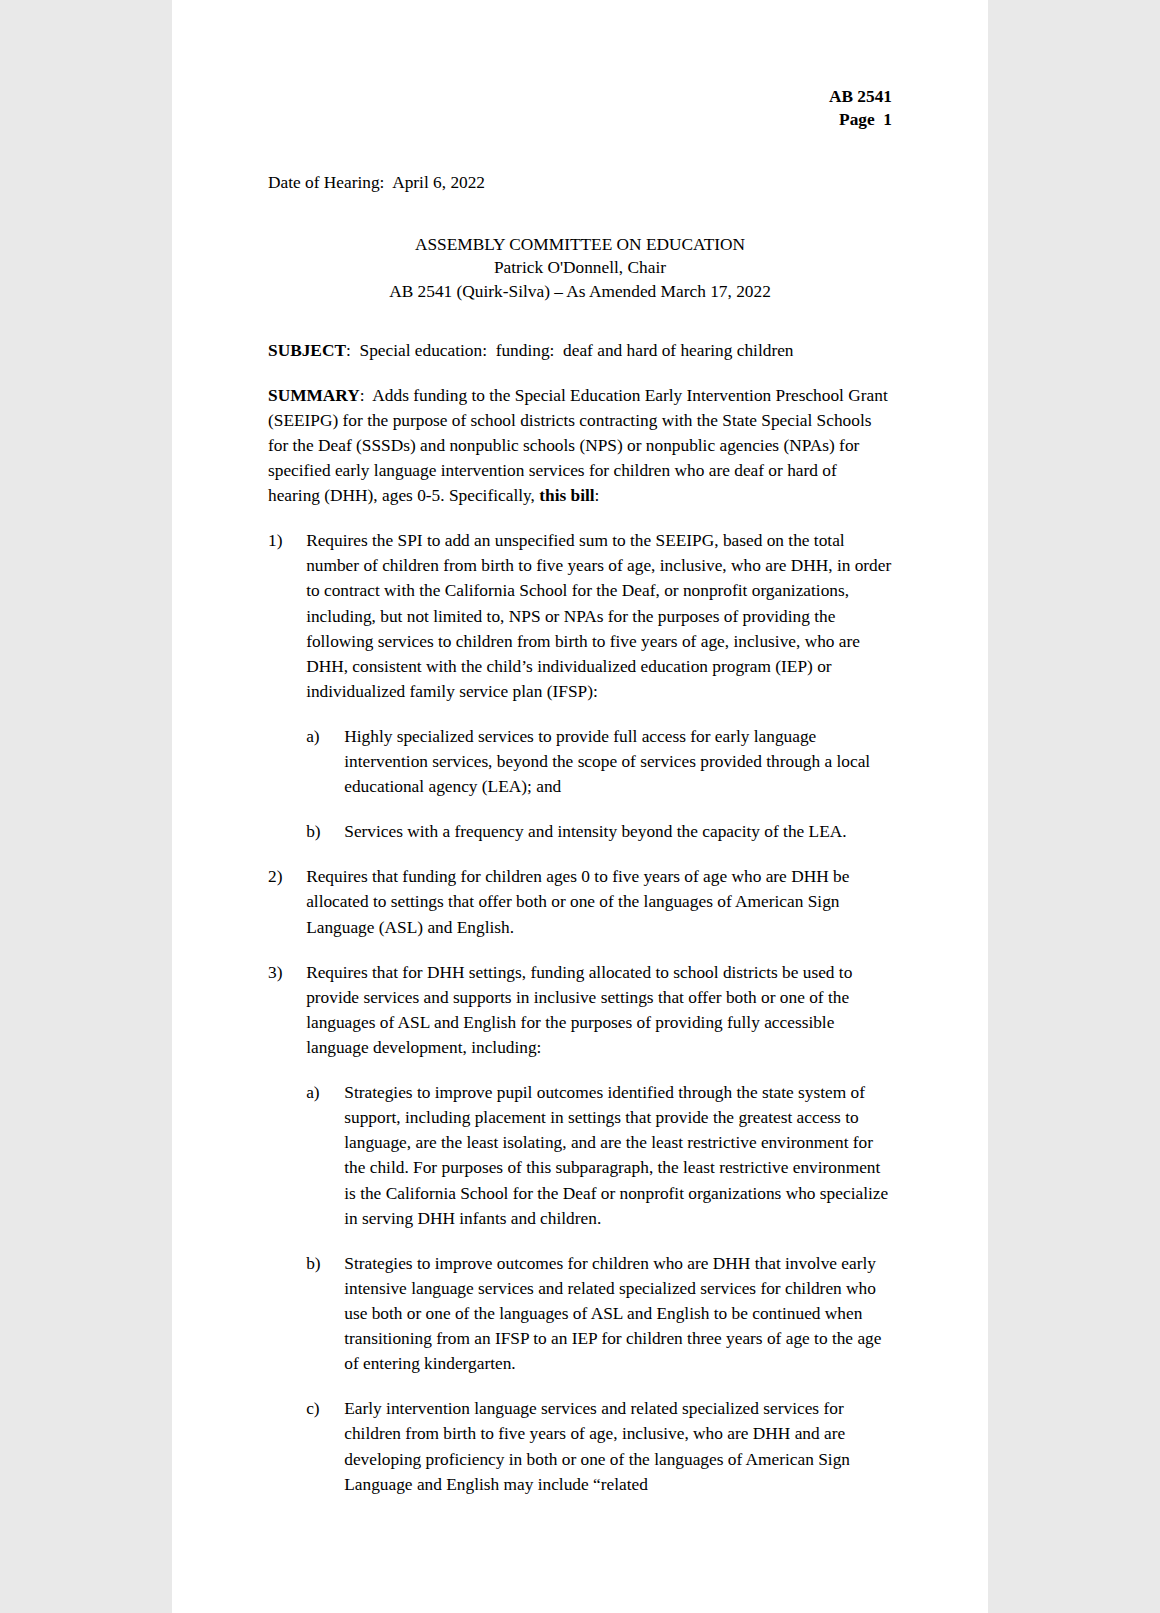AB 2541
Page 1
Date of Hearing: April 6, 2022
ASSEMBLY COMMITTEE ON EDUCATION
Patrick O'Donnell, Chair
AB 2541 (Quirk-Silva) – As Amended March 17, 2022
SUBJECT: Special education: funding: deaf and hard of hearing children
SUMMARY: Adds funding to the Special Education Early Intervention Preschool Grant (SEEIPG) for the purpose of school districts contracting with the State Special Schools for the Deaf (SSSDs) and nonpublic schools (NPS) or nonpublic agencies (NPAs) for specified early language intervention services for children who are deaf or hard of hearing (DHH), ages 0-5. Specifically, this bill:
1) Requires the SPI to add an unspecified sum to the SEEIPG, based on the total number of children from birth to five years of age, inclusive, who are DHH, in order to contract with the California School for the Deaf, or nonprofit organizations, including, but not limited to, NPS or NPAs for the purposes of providing the following services to children from birth to five years of age, inclusive, who are DHH, consistent with the child’s individualized education program (IEP) or individualized family service plan (IFSP):
a) Highly specialized services to provide full access for early language intervention services, beyond the scope of services provided through a local educational agency (LEA); and
b) Services with a frequency and intensity beyond the capacity of the LEA.
2) Requires that funding for children ages 0 to five years of age who are DHH be allocated to settings that offer both or one of the languages of American Sign Language (ASL) and English.
3) Requires that for DHH settings, funding allocated to school districts be used to provide services and supports in inclusive settings that offer both or one of the languages of ASL and English for the purposes of providing fully accessible language development, including:
a) Strategies to improve pupil outcomes identified through the state system of support, including placement in settings that provide the greatest access to language, are the least isolating, and are the least restrictive environment for the child. For purposes of this subparagraph, the least restrictive environment is the California School for the Deaf or nonprofit organizations who specialize in serving DHH infants and children.
b) Strategies to improve outcomes for children who are DHH that involve early intensive language services and related specialized services for children who use both or one of the languages of ASL and English to be continued when transitioning from an IFSP to an IEP for children three years of age to the age of entering kindergarten.
c) Early intervention language services and related specialized services for children from birth to five years of age, inclusive, who are DHH and are developing proficiency in both or one of the languages of American Sign Language and English may include “related